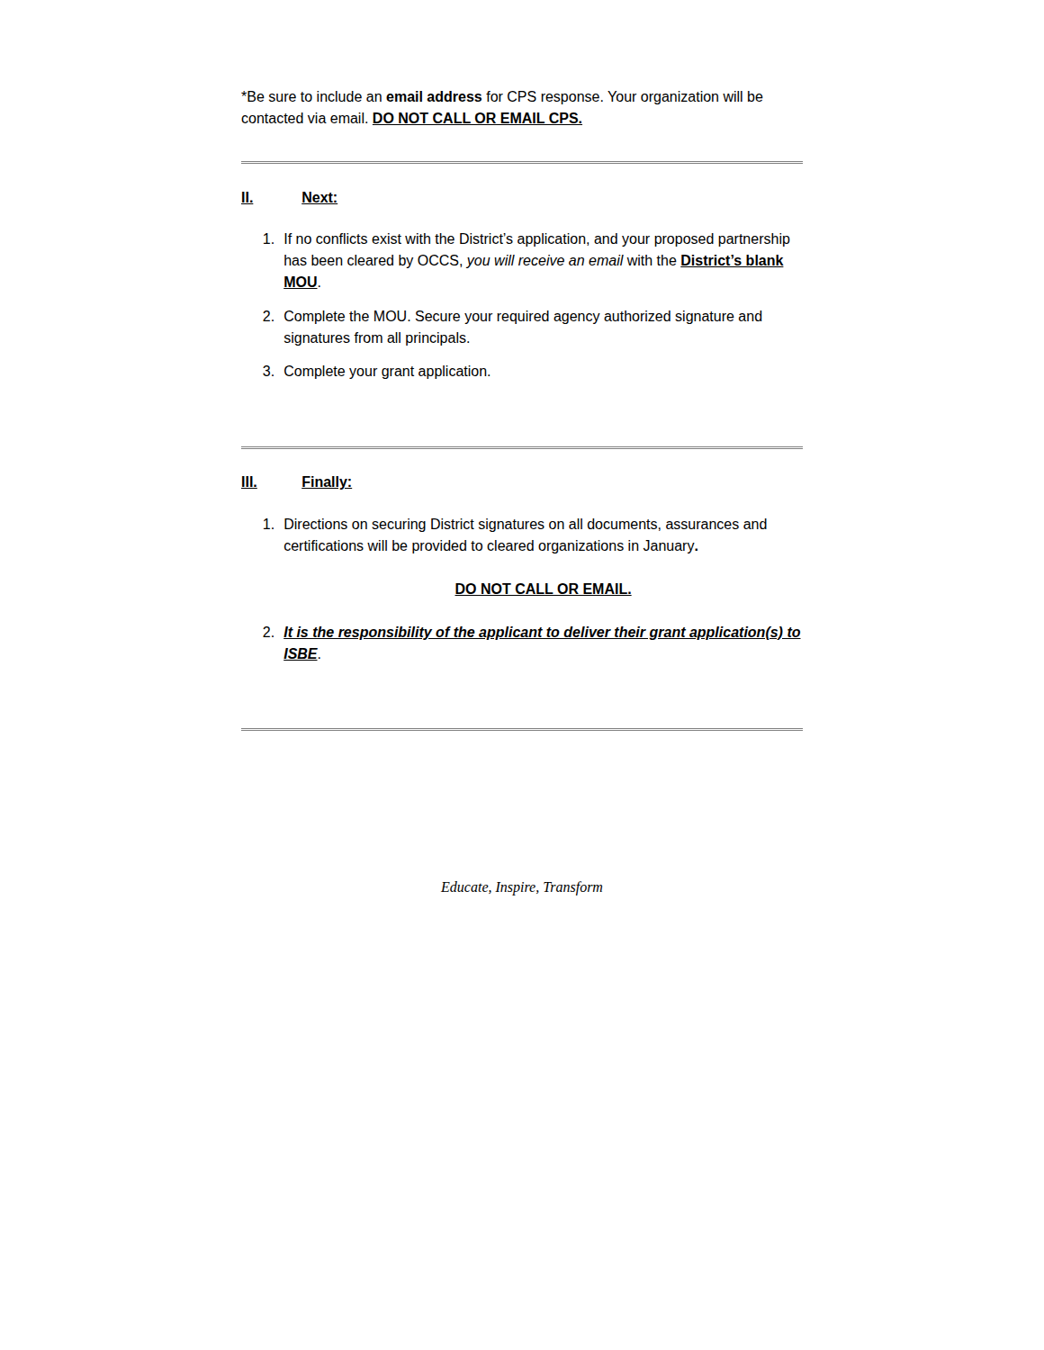*Be sure to include an email address for CPS response. Your organization will be contacted via email. DO NOT CALL OR EMAIL CPS.
II. Next:
If no conflicts exist with the District’s application, and your proposed partnership has been cleared by OCCS, you will receive an email with the District’s blank MOU.
Complete the MOU. Secure your required agency authorized signature and signatures from all principals.
Complete your grant application.
III. Finally:
Directions on securing District signatures on all documents, assurances and certifications will be provided to cleared organizations in January.
DO NOT CALL OR EMAIL.
It is the responsibility of the applicant to deliver their grant application(s) to ISBE.
Educate, Inspire, Transform